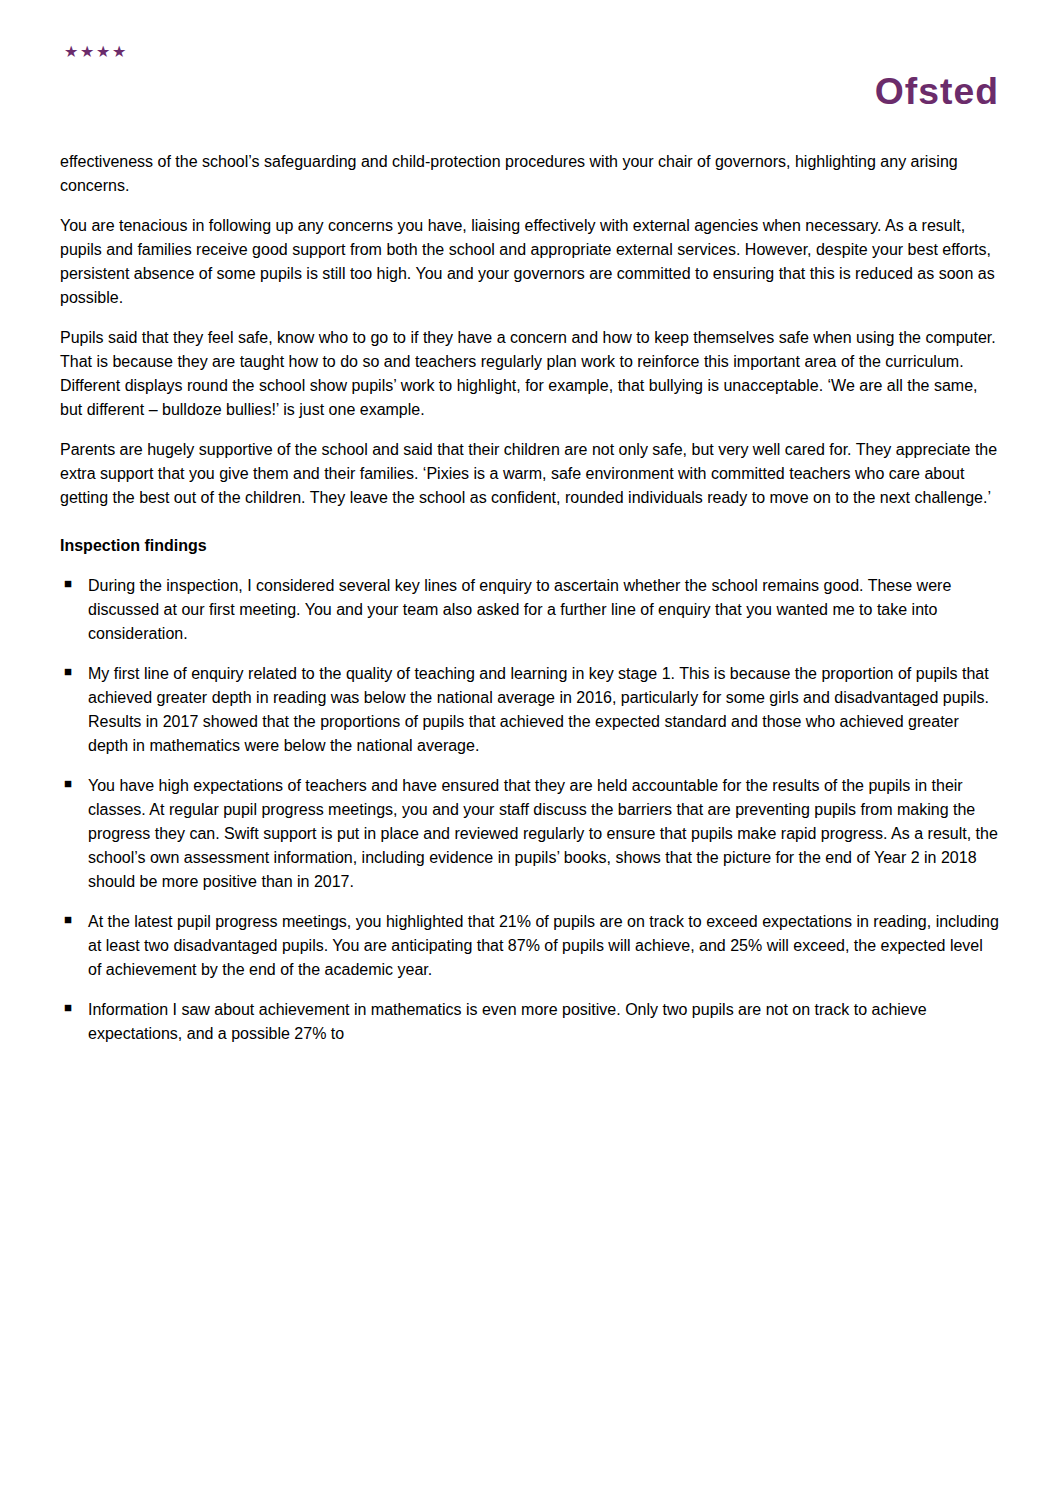★★★★ Ofsted
effectiveness of the school’s safeguarding and child-protection procedures with your chair of governors, highlighting any arising concerns.
You are tenacious in following up any concerns you have, liaising effectively with external agencies when necessary. As a result, pupils and families receive good support from both the school and appropriate external services. However, despite your best efforts, persistent absence of some pupils is still too high. You and your governors are committed to ensuring that this is reduced as soon as possible.
Pupils said that they feel safe, know who to go to if they have a concern and how to keep themselves safe when using the computer. That is because they are taught how to do so and teachers regularly plan work to reinforce this important area of the curriculum. Different displays round the school show pupils’ work to highlight, for example, that bullying is unacceptable. ‘We are all the same, but different – bulldoze bullies!’ is just one example.
Parents are hugely supportive of the school and said that their children are not only safe, but very well cared for. They appreciate the extra support that you give them and their families. ‘Pixies is a warm, safe environment with committed teachers who care about getting the best out of the children. They leave the school as confident, rounded individuals ready to move on to the next challenge.’
Inspection findings
During the inspection, I considered several key lines of enquiry to ascertain whether the school remains good. These were discussed at our first meeting. You and your team also asked for a further line of enquiry that you wanted me to take into consideration.
My first line of enquiry related to the quality of teaching and learning in key stage 1. This is because the proportion of pupils that achieved greater depth in reading was below the national average in 2016, particularly for some girls and disadvantaged pupils. Results in 2017 showed that the proportions of pupils that achieved the expected standard and those who achieved greater depth in mathematics were below the national average.
You have high expectations of teachers and have ensured that they are held accountable for the results of the pupils in their classes. At regular pupil progress meetings, you and your staff discuss the barriers that are preventing pupils from making the progress they can. Swift support is put in place and reviewed regularly to ensure that pupils make rapid progress. As a result, the school’s own assessment information, including evidence in pupils’ books, shows that the picture for the end of Year 2 in 2018 should be more positive than in 2017.
At the latest pupil progress meetings, you highlighted that 21% of pupils are on track to exceed expectations in reading, including at least two disadvantaged pupils. You are anticipating that 87% of pupils will achieve, and 25% will exceed, the expected level of achievement by the end of the academic year.
Information I saw about achievement in mathematics is even more positive. Only two pupils are not on track to achieve expectations, and a possible 27% to